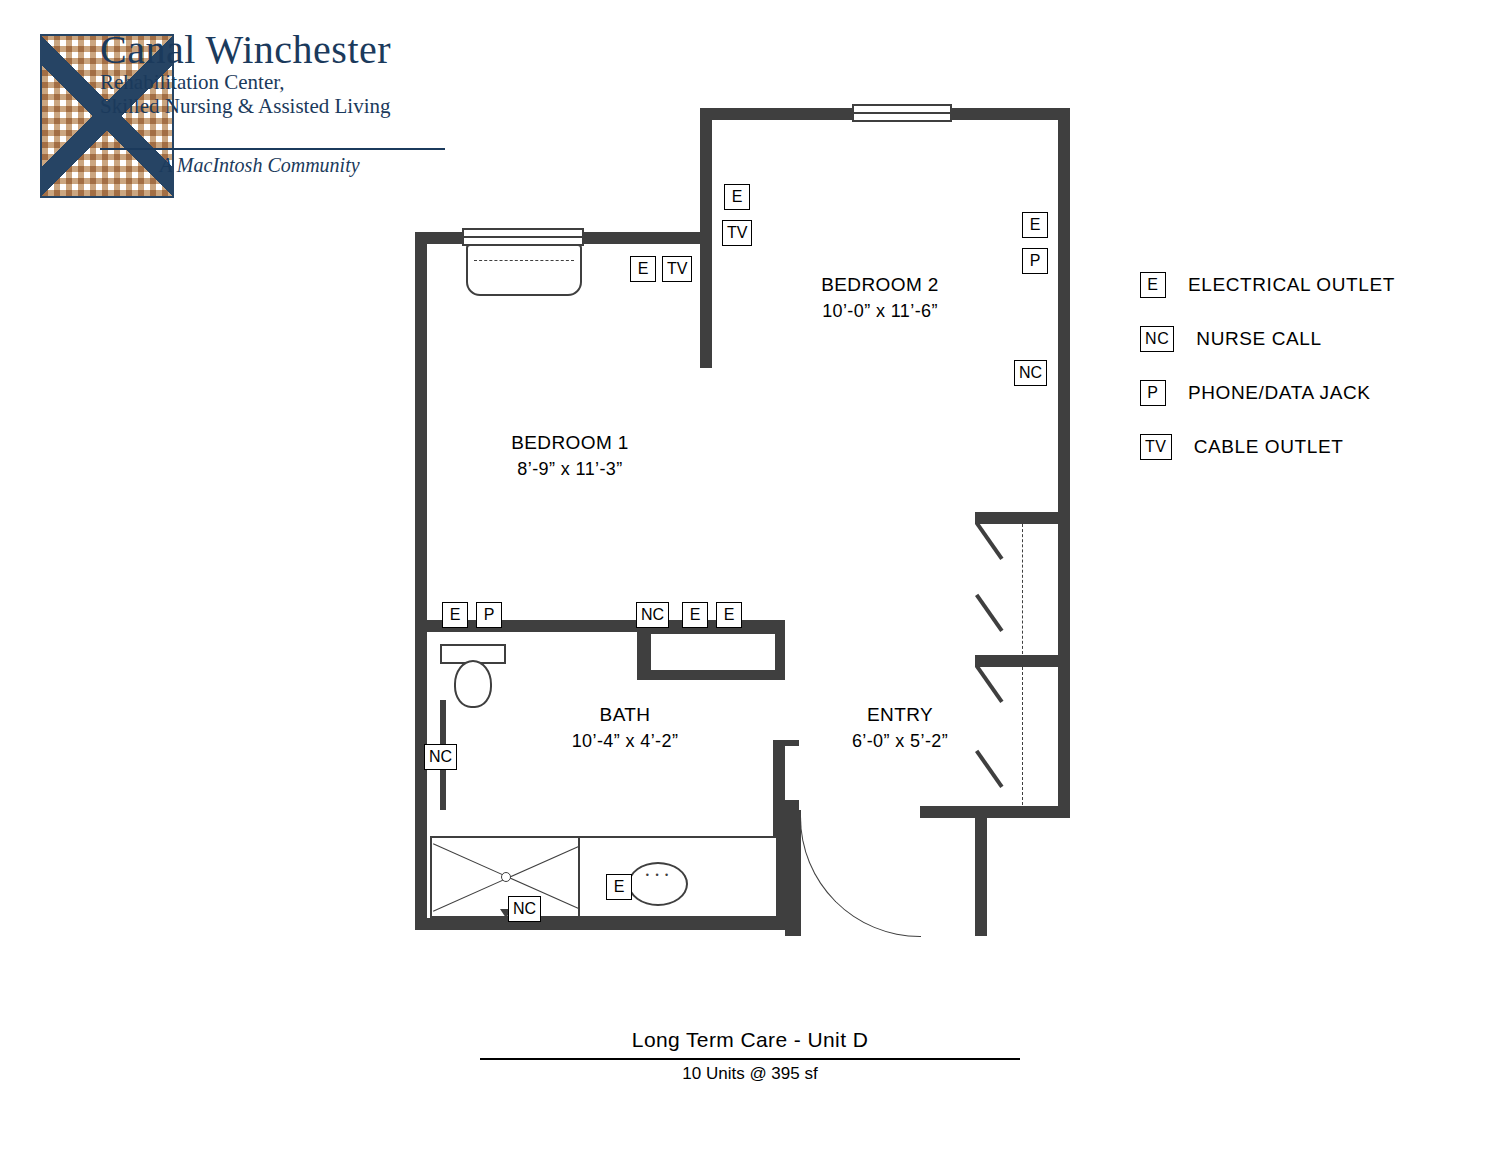Canal Winchester
Rehabilitation Center,
Skilled Nursing & Assisted Living
A MacIntosh Community
EELECTRICAL OUTLET
NC NURSE CALL
PPHONE/DATA JACK
TV CABLE OUTLET
• • •
BEDROOM 2
10’-0” x 11’-6”
BEDROOM 1
8’-9” x 11’-3”
BATH
10’-4” x 4’-2”
ENTRY
6’-0” x 5’-2”
E
TV
E
P
NC
E
TV
E
P
NC
E
E
NC
NC
E
Long Term Care - Unit D
10 Units @ 395 sf